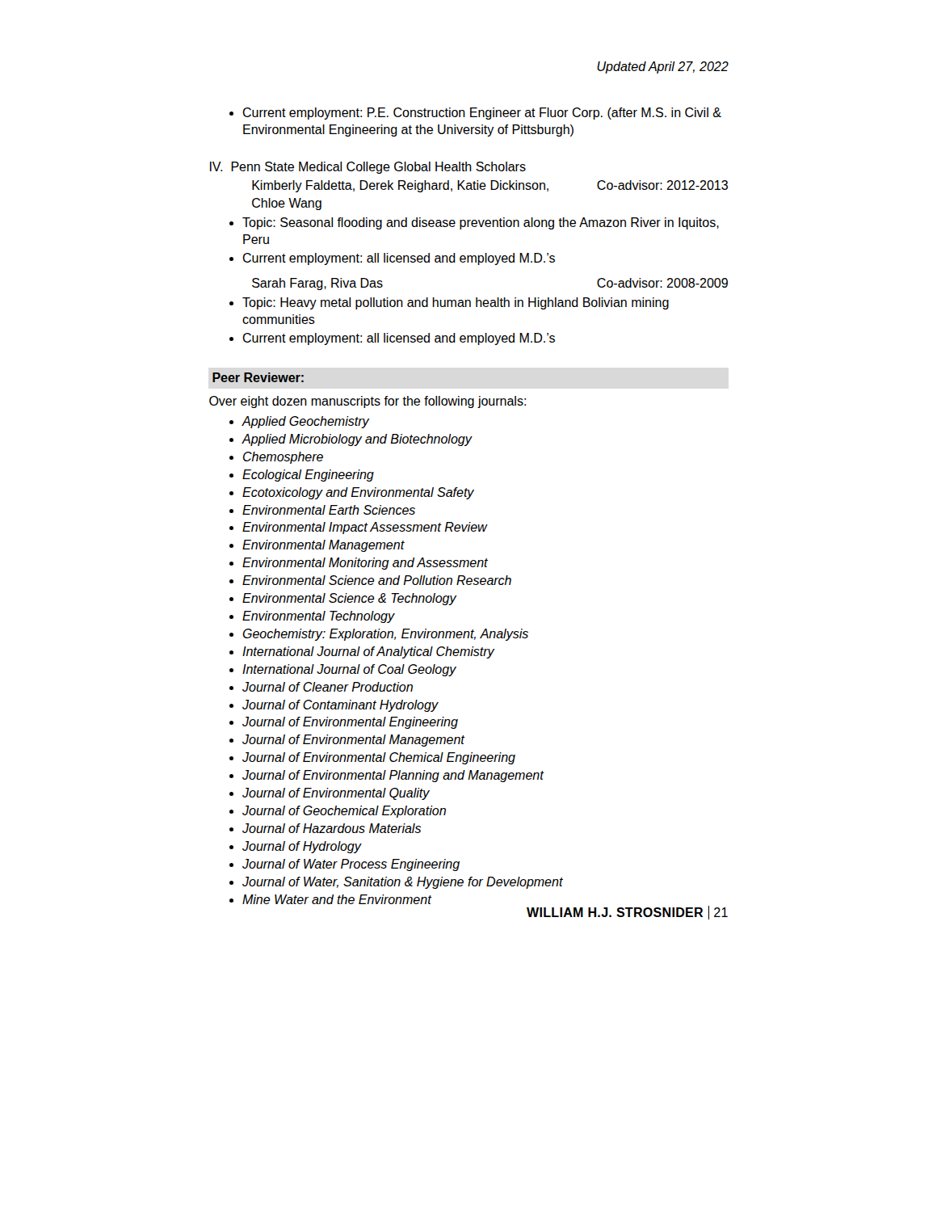Updated April 27, 2022
Current employment: P.E. Construction Engineer at Fluor Corp. (after M.S. in Civil & Environmental Engineering at the University of Pittsburgh)
IV. Penn State Medical College Global Health Scholars
Kimberly Faldetta, Derek Reighard, Katie Dickinson, Chloe Wang Co-advisor: 2012-2013
Topic: Seasonal flooding and disease prevention along the Amazon River in Iquitos, Peru
Current employment: all licensed and employed M.D.’s
Sarah Farag, Riva Das Co-advisor: 2008-2009
Topic: Heavy metal pollution and human health in Highland Bolivian mining communities
Current employment: all licensed and employed M.D.’s
Peer Reviewer:
Over eight dozen manuscripts for the following journals:
Applied Geochemistry
Applied Microbiology and Biotechnology
Chemosphere
Ecological Engineering
Ecotoxicology and Environmental Safety
Environmental Earth Sciences
Environmental Impact Assessment Review
Environmental Management
Environmental Monitoring and Assessment
Environmental Science and Pollution Research
Environmental Science & Technology
Environmental Technology
Geochemistry: Exploration, Environment, Analysis
International Journal of Analytical Chemistry
International Journal of Coal Geology
Journal of Cleaner Production
Journal of Contaminant Hydrology
Journal of Environmental Engineering
Journal of Environmental Management
Journal of Environmental Chemical Engineering
Journal of Environmental Planning and Management
Journal of Environmental Quality
Journal of Geochemical Exploration
Journal of Hazardous Materials
Journal of Hydrology
Journal of Water Process Engineering
Journal of Water, Sanitation & Hygiene for Development
Mine Water and the Environment
WILLIAM H.J. STROSNIDER21